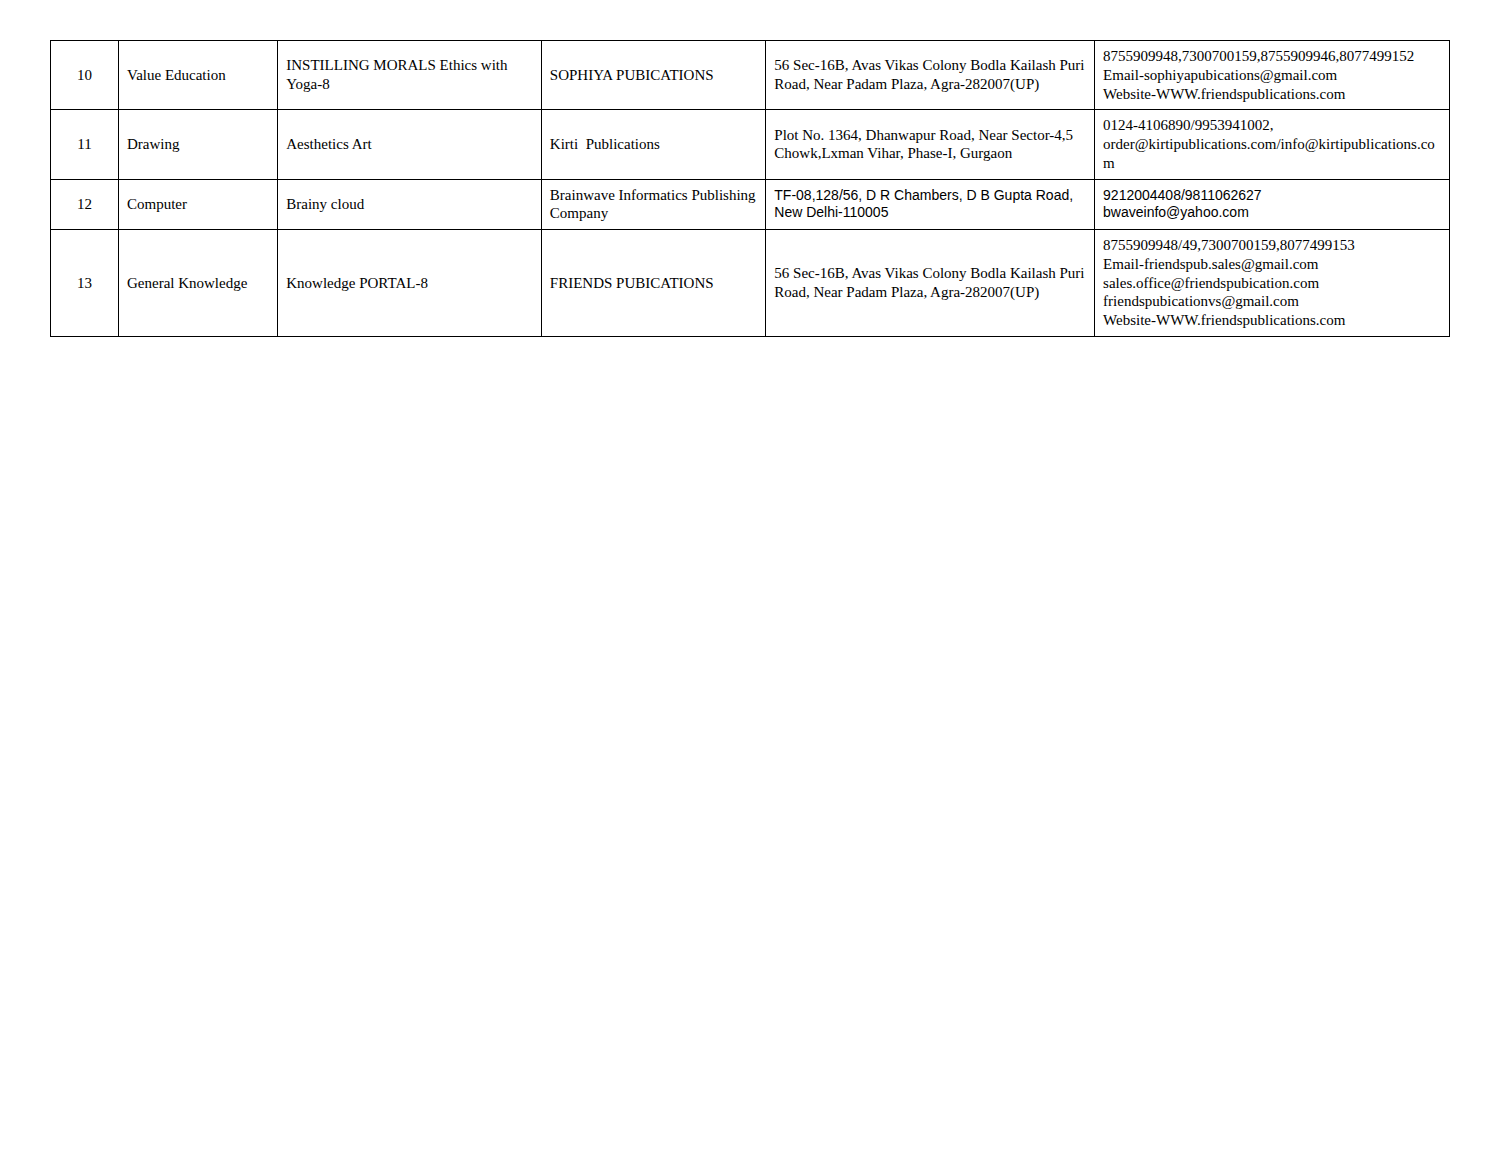| 10 | Value Education | INSTILLING MORALS Ethics with Yoga-8 | SOPHIYA PUBICATIONS | 56 Sec-16B, Avas Vikas Colony Bodla Kailash Puri Road, Near Padam Plaza, Agra-282007(UP) | 8755909948,7300700159,8755909946,8077499152 Email-sophiyapubications@gmail.com Website-WWW.friendspublications.com |
| 11 | Drawing | Aesthetics Art | Kirti Publications | Plot No. 1364, Dhanwapur Road, Near Sector-4,5 Chowk,Lxman Vihar, Phase-I, Gurgaon | 0124-4106890/9953941002, order@kirtipublications.com/info@kirtipublications.com |
| 12 | Computer | Brainy cloud | Brainwave Informatics Publishing Company | TF-08,128/56, D R Chambers, D B Gupta Road, New Delhi-110005 | 9212004408/9811062627 bwaveinfo@yahoo.com |
| 13 | General Knowledge | Knowledge PORTAL-8 | FRIENDS PUBICATIONS | 56 Sec-16B, Avas Vikas Colony Bodla Kailash Puri Road, Near Padam Plaza, Agra-282007(UP) | 8755909948/49,7300700159,8077499153 Email-friendspub.sales@gmail.com sales.office@friendspubication.com friendspubicationvs@gmail.com Website-WWW.friendspublications.com |